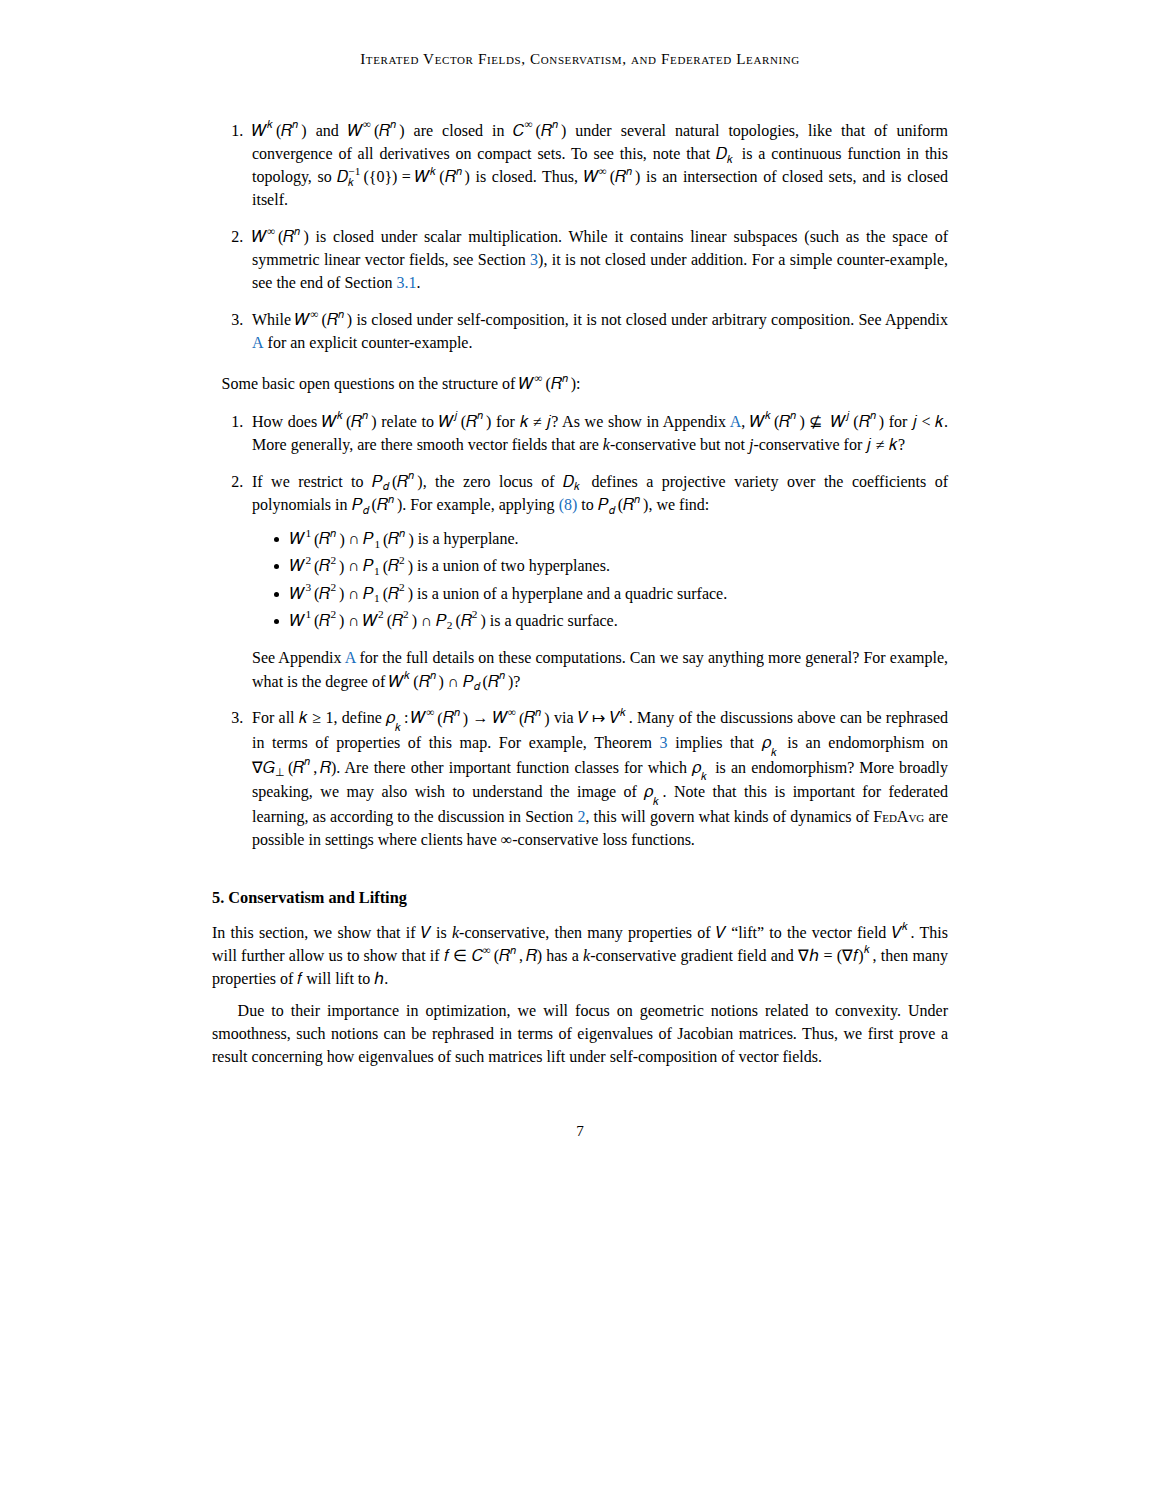Iterated Vector Fields, Conservatism, and Federated Learning
Wk(Rn) and W∞(Rn) are closed in C∞(Rn) under several natural topologies, like that of uniform convergence of all derivatives on compact sets. To see this, note that Dk is a continuous function in this topology, so Dk−1({0})=Wk(Rn) is closed. Thus, W∞(Rn) is an intersection of closed sets, and is closed itself.
W∞(Rn) is closed under scalar multiplication. While it contains linear subspaces (such as the space of symmetric linear vector fields, see Section 3), it is not closed under addition. For a simple counter-example, see the end of Section 3.1.
While W∞(Rn) is closed under self-composition, it is not closed under arbitrary composition. See Appendix A for an explicit counter-example.
Some basic open questions on the structure of W∞(Rn):
How does Wk(Rn) relate to Wj(Rn) for k≠j? As we show in Appendix A, Wk(Rn)⊈ Wj(Rn) for j<k. More generally, are there smooth vector fields that are k-conservative but not j-conservative for j≠k?
If we restrict to Pd(Rn), the zero locus of Dk defines a projective variety over the coefficients of polynomials in Pd(Rn). For example, applying (8) to Pd(Rn), we find:
W1(Rn)∩P1(Rn) is a hyperplane.
W2(R2)∩P1(R2) is a union of two hyperplanes.
W3(R2)∩P1(R2) is a union of a hyperplane and a quadric surface.
W1(R2)∩W2(R2)∩P2(R2) is a quadric surface.
See Appendix A for the full details on these computations. Can we say anything more general? For example, what is the degree of Wk(Rn)∩Pd(Rn)?
For all k≥1, define ρk:W∞(Rn)→W∞(Rn) via V↦Vk. Many of the discussions above can be rephrased in terms of properties of this map. For example, Theorem 3 implies that ρk is an endomorphism on ∇G⊥(Rn,R). Are there other important function classes for which ρk is an endomorphism? More broadly speaking, we may also wish to understand the image of ρk. Note that this is important for federated learning, as according to the discussion in Section 2, this will govern what kinds of dynamics of FedAvg are possible in settings where clients have ∞-conservative loss functions.
5. Conservatism and Lifting
In this section, we show that if V is k-conservative, then many properties of V “lift” to the vector field Vk. This will further allow us to show that if f∈C∞(Rn,R) has a k-conservative gradient field and ∇h=(∇f)k, then many properties of f will lift to h.
Due to their importance in optimization, we will focus on geometric notions related to convexity. Under smoothness, such notions can be rephrased in terms of eigenvalues of Jacobian matrices. Thus, we first prove a result concerning how eigenvalues of such matrices lift under self-composition of vector fields.
7